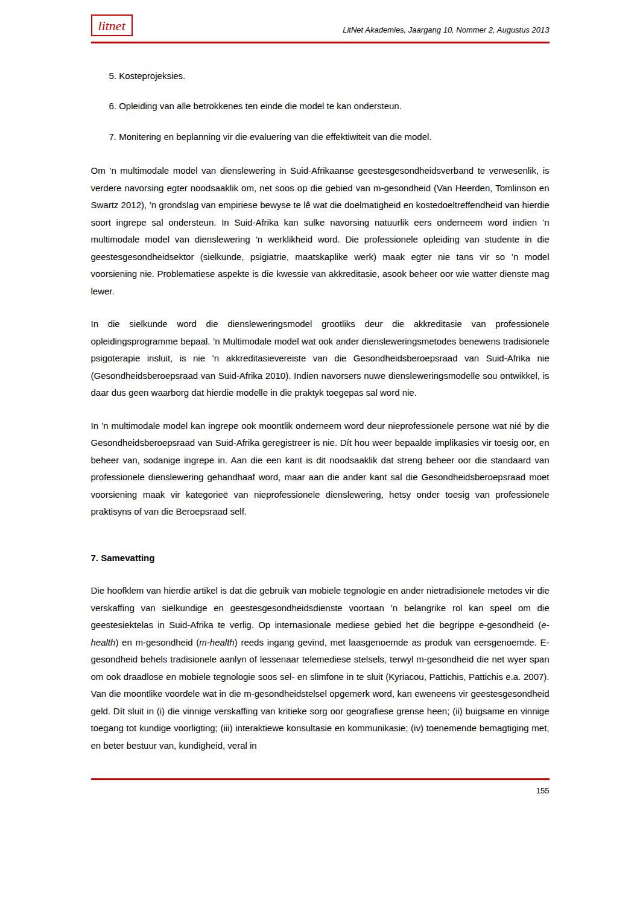litnet
LitNet Akademies, Jaargang 10, Nommer 2, Augustus 2013
5. Kosteprojeksies.
6. Opleiding van alle betrokkenes ten einde die model te kan ondersteun.
7. Monitering en beplanning vir die evaluering van die effektiwiteit van die model.
Om ’n multimodale model van dienslewering in Suid-Afrikaanse geestesgesondheidsverband te verwesenlik, is verdere navorsing egter noodsaaklik om, net soos op die gebied van m-gesondheid (Van Heerden, Tomlinson en Swartz 2012), ’n grondslag van empiriese bewyse te lê wat die doelmatigheid en kostedoeltreffendheid van hierdie soort ingrepe sal ondersteun. In Suid-Afrika kan sulke navorsing natuurlik eers onderneem word indien ’n multimodale model van dienslewering ’n werklikheid word. Die professionele opleiding van studente in die geestesgesondheidsektor (sielkunde, psigiatrie, maatskaplike werk) maak egter nie tans vir so ’n model voorsiening nie. Problematiese aspekte is die kwessie van akkreditasie, asook beheer oor wie watter dienste mag lewer.
In die sielkunde word die diensleweringsmodel grootliks deur die akkreditasie van professionele opleidingsprogramme bepaal. ’n Multimodale model wat ook ander diensleweringsmetodes benewens tradisionele psigoterapie insluit, is nie ’n akkreditasievereiste van die Gesondheidsberoepsraad van Suid-Afrika nie (Gesondheidsberoepsraad van Suid-Afrika 2010). Indien navorsers nuwe diensleweringsmodelle sou ontwikkel, is daar dus geen waarborg dat hierdie modelle in die praktyk toegepas sal word nie.
In ’n multimodale model kan ingrepe ook moontlik onderneem word deur nieprofessionele persone wat nié by die Gesondheidsberoepsraad van Suid-Afrika geregistreer is nie. Dít hou weer bepaalde implikasies vir toesig oor, en beheer van, sodanige ingrepe in. Aan die een kant is dit noodsaaklik dat streng beheer oor die standaard van professionele dienslewering gehandhaaf word, maar aan die ander kant sal die Gesondheidsberoepsraad moet voorsiening maak vir kategorieë van nieprofessionele dienslewering, hetsy onder toesig van professionele praktisyns of van die Beroepsraad self.
7. Samevatting
Die hoofklem van hierdie artikel is dat die gebruik van mobiele tegnologie en ander nietradisionele metodes vir die verskaffing van sielkundige en geestesgesondheidsdienste voortaan ’n belangrike rol kan speel om die geestesiektelas in Suid-Afrika te verlig. Op internasionale mediese gebied het die begrippe e-gesondheid (e-health) en m-gesondheid (m-health) reeds ingang gevind, met laasgenoemde as produk van eersgenoemde. E-gesondheid behels tradisionele aanlyn of lessenaar telemediese stelsels, terwyl m-gesondheid die net wyer span om ook draadlose en mobiele tegnologie soos sel- en slimfone in te sluit (Kyriacou, Pattichis, Pattichis e.a. 2007). Van die moontlike voordele wat in die m-gesondheidstelsel opgemerk word, kan eweneens vir geestesgesondheid geld. Dít sluit in (i) die vinnige verskaffing van kritieke sorg oor geografiese grense heen; (ii) buigsame en vinnige toegang tot kundige voorligting; (iii) interaktiewe konsultasie en kommunikasie; (iv) toenemende bemagtiging met, en beter bestuur van, kundigheid, veral in
155